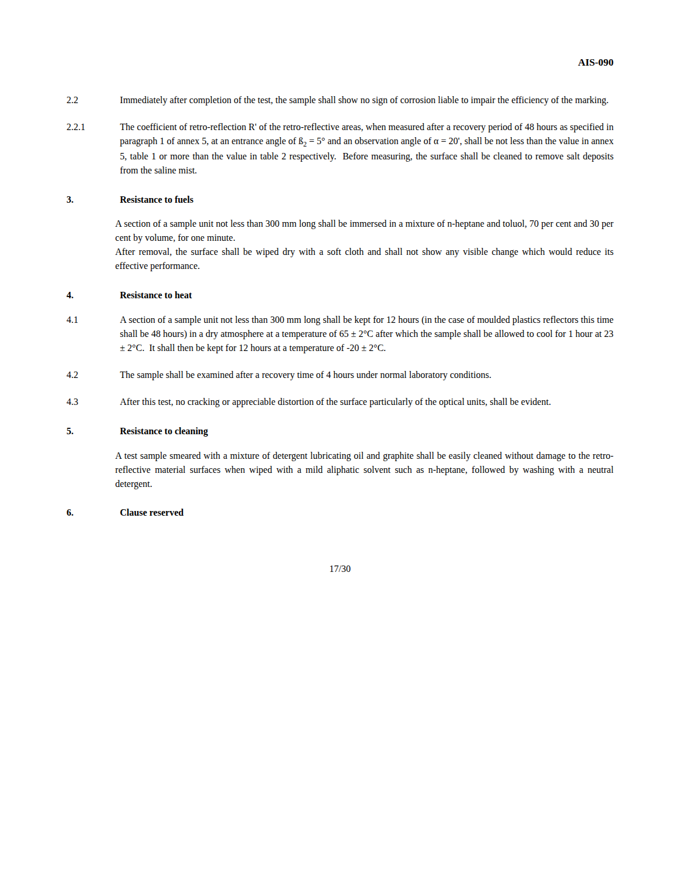AIS-090
2.2
Immediately after completion of the test, the sample shall show no sign of corrosion liable to impair the efficiency of the marking.
2.2.1
The coefficient of retro-reflection R' of the retro-reflective areas, when measured after a recovery period of 48 hours as specified in paragraph 1 of annex 5, at an entrance angle of ß2 = 5° and an observation angle of α = 20', shall be not less than the value in annex 5, table 1 or more than the value in table 2 respectively. Before measuring, the surface shall be cleaned to remove salt deposits from the saline mist.
3.
Resistance to fuels
A section of a sample unit not less than 300 mm long shall be immersed in a mixture of n-heptane and toluol, 70 per cent and 30 per cent by volume, for one minute.
After removal, the surface shall be wiped dry with a soft cloth and shall not show any visible change which would reduce its effective performance.
4.
Resistance to heat
4.1
A section of a sample unit not less than 300 mm long shall be kept for 12 hours (in the case of moulded plastics reflectors this time shall be 48 hours) in a dry atmosphere at a temperature of 65 ± 2°C after which the sample shall be allowed to cool for 1 hour at 23 ± 2°C. It shall then be kept for 12 hours at a temperature of -20 ± 2°C.
4.2
The sample shall be examined after a recovery time of 4 hours under normal laboratory conditions.
4.3
After this test, no cracking or appreciable distortion of the surface particularly of the optical units, shall be evident.
5.
Resistance to cleaning
A test sample smeared with a mixture of detergent lubricating oil and graphite shall be easily cleaned without damage to the retro-reflective material surfaces when wiped with a mild aliphatic solvent such as n-heptane, followed by washing with a neutral detergent.
6.
Clause reserved
17/30